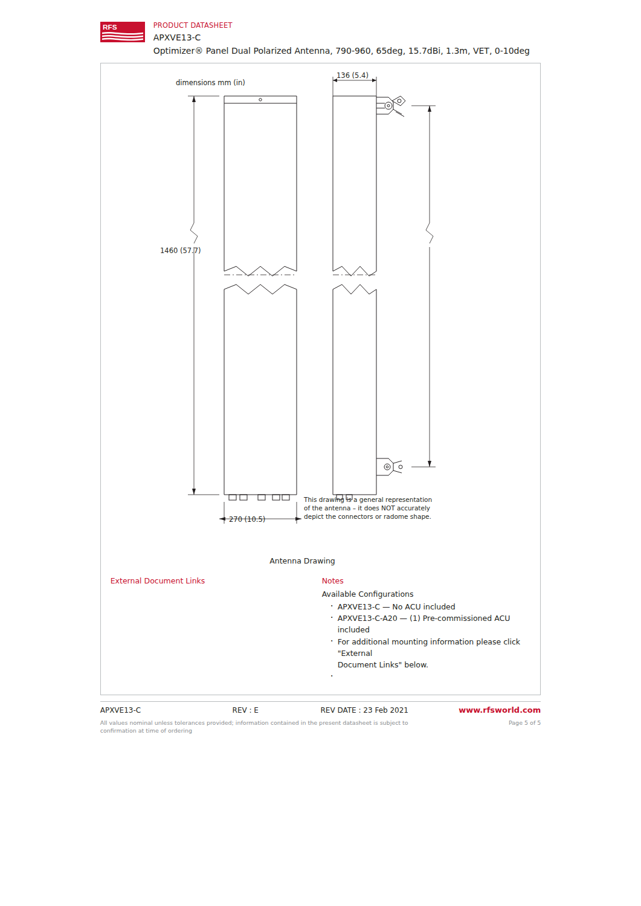RFS
PRODUCT DATASHEET
APXVE13-C
Optimizer® Panel Dual Polarized Antenna, 790-960, 65deg, 15.7dBi, 1.3m, VET, 0-10deg
dimensions mm (in) 136 (5.4) 1460 (57.7) 270 (10.5) This drawing is a general representation of the antenna – it does NOT accurately depict the connectors or radome shape.
Antenna Drawing
External Document Links
Notes
Available Configurations
APXVE13-C — No ACU included
APXVE13-C-A20 — (1) Pre-commissioned ACU included
For additional mounting information please click "External
Document Links" below.
APXVE13-C
REV : E
REV DATE : 23 Feb 2021
www.rfsworld.com
All values nominal unless tolerances provided; information contained in the present datasheet is subject to confirmation at time of ordering
Page 5 of 5